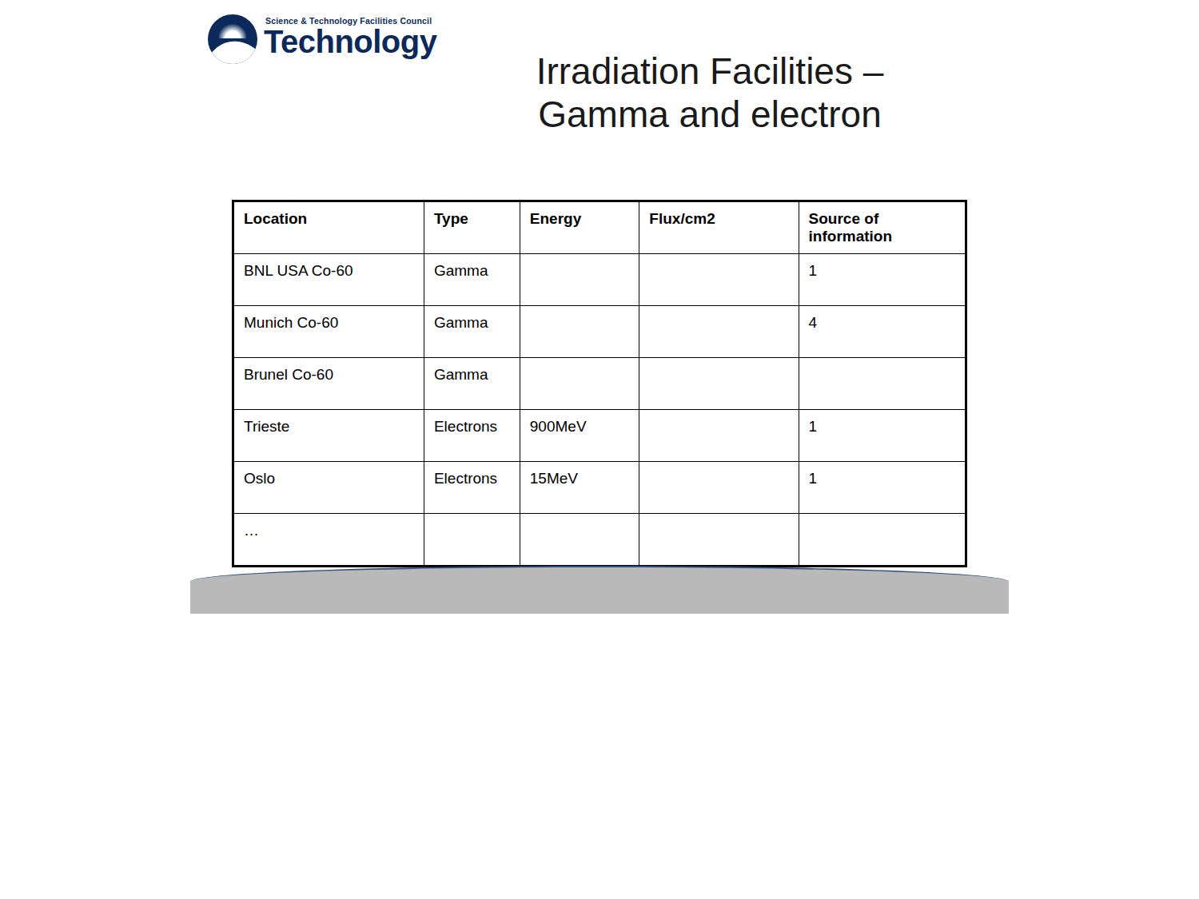Science & Technology Facilities Council
Technology
Irradiation Facilities –
Gamma and electron
| Location | Type | Energy | Flux/cm2 | Source of information |
| --- | --- | --- | --- | --- |
| BNL USA Co-60 | Gamma | | | 1 |
| Munich Co-60 | Gamma | | | 4 |
| Brunel Co-60 | Gamma | | | |
| Trieste | Electrons | 900MeV | | 1 |
| Oslo | Electrons | 15MeV | | 1 |
| … | | | | |